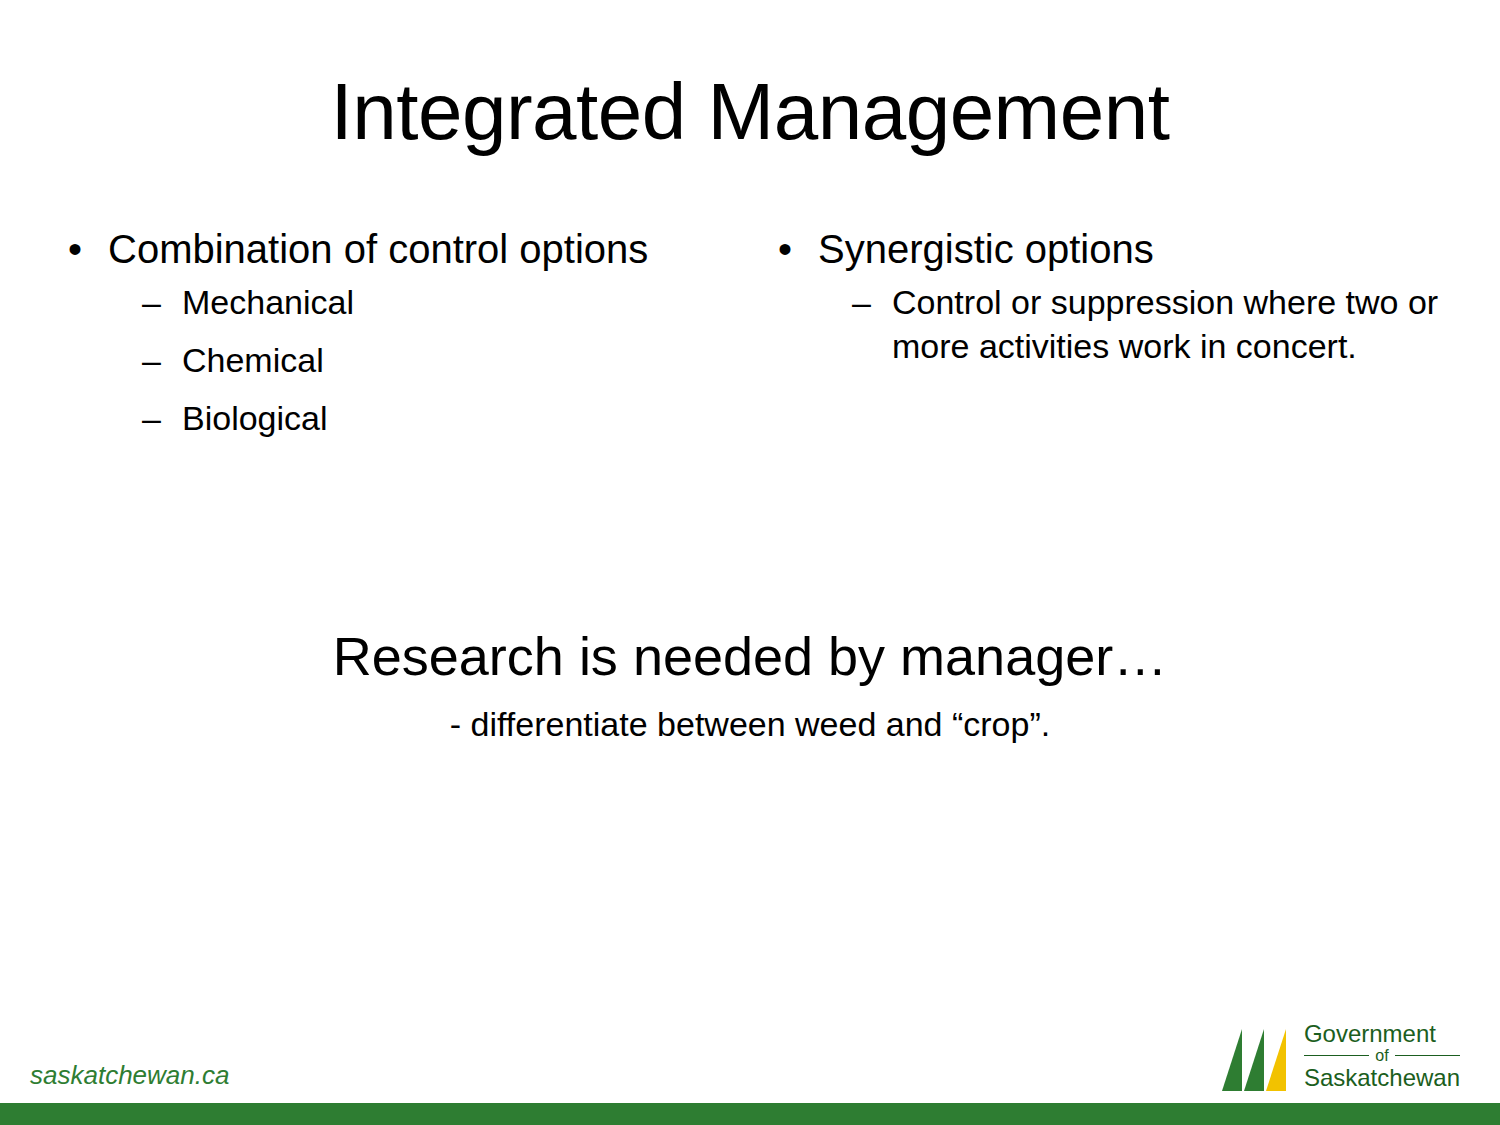Integrated Management
Combination of control options
Mechanical
Chemical
Biological
Synergistic options
Control or suppression where two or more activities work in concert.
Research is needed by manager…
- differentiate between weed and “crop”.
saskatchewan.ca
Government
of
Saskatchewan